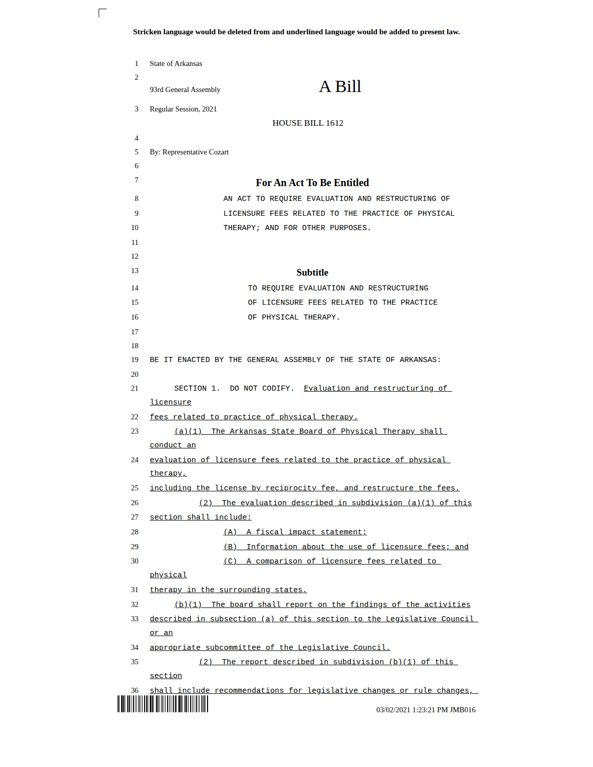Stricken language would be deleted from and underlined language would be added to present law.
| 1 | State of Arkansas |
| 2 | 93rd General Assembly A Bill |
| 3 | Regular Session, 2021 HOUSE BILL 1612 |
| 4 | |
| 5 | By: Representative Cozart |
| 6 | |
| 7 | For An Act To Be Entitled |
| 8 | AN ACT TO REQUIRE EVALUATION AND RESTRUCTURING OF |
| 9 | LICENSURE FEES RELATED TO THE PRACTICE OF PHYSICAL |
| 10 | THERAPY; AND FOR OTHER PURPOSES. |
| 11 | |
| 12 | |
| 13 | Subtitle |
| 14 | TO REQUIRE EVALUATION AND RESTRUCTURING |
| 15 | OF LICENSURE FEES RELATED TO THE PRACTICE |
| 16 | OF PHYSICAL THERAPY. |
| 17 | |
| 18 | |
| 19 | BE IT ENACTED BY THE GENERAL ASSEMBLY OF THE STATE OF ARKANSAS: |
| 20 | |
| 21 | SECTION 1. DO NOT CODIFY. Evaluation and restructuring of licensure |
| 22 | fees related to practice of physical therapy. |
| 23 | (a)(1) The Arkansas State Board of Physical Therapy shall conduct an |
| 24 | evaluation of licensure fees related to the practice of physical therapy, |
| 25 | including the license by reciprocity fee, and restructure the fees. |
| 26 | (2) The evaluation described in subdivision (a)(1) of this |
| 27 | section shall include: |
| 28 | (A) A fiscal impact statement; |
| 29 | (B) Information about the use of licensure fees; and |
| 30 | (C) A comparison of licensure fees related to physical |
| 31 | therapy in the surrounding states. |
| 32 | (b)(1) The board shall report on the findings of the activities |
| 33 | described in subsection (a) of this section to the Legislative Council or an |
| 34 | appropriate subcommittee of the Legislative Council. |
| 35 | (2) The report described in subdivision (b)(1) of this section |
| 36 | shall include recommendations for legislative changes or rule changes, or |
03/02/2021 1:23:21 PM JMB016